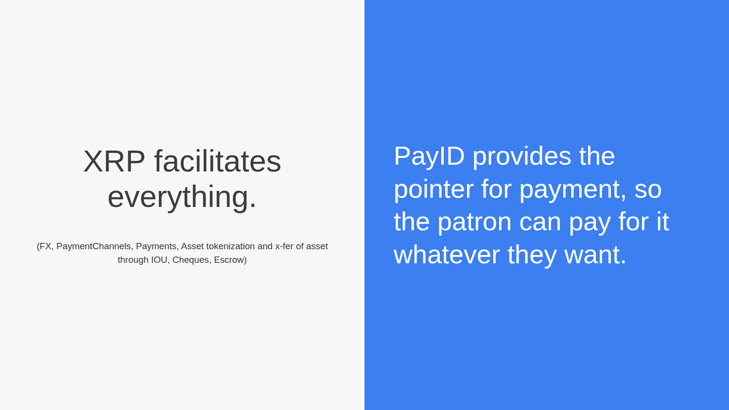XRP facilitates everything.
(FX, PaymentChannels, Payments, Asset tokenization and x-fer of asset through IOU, Cheques, Escrow)
PayID provides the pointer for payment, so the patron can pay for it whatever they want.